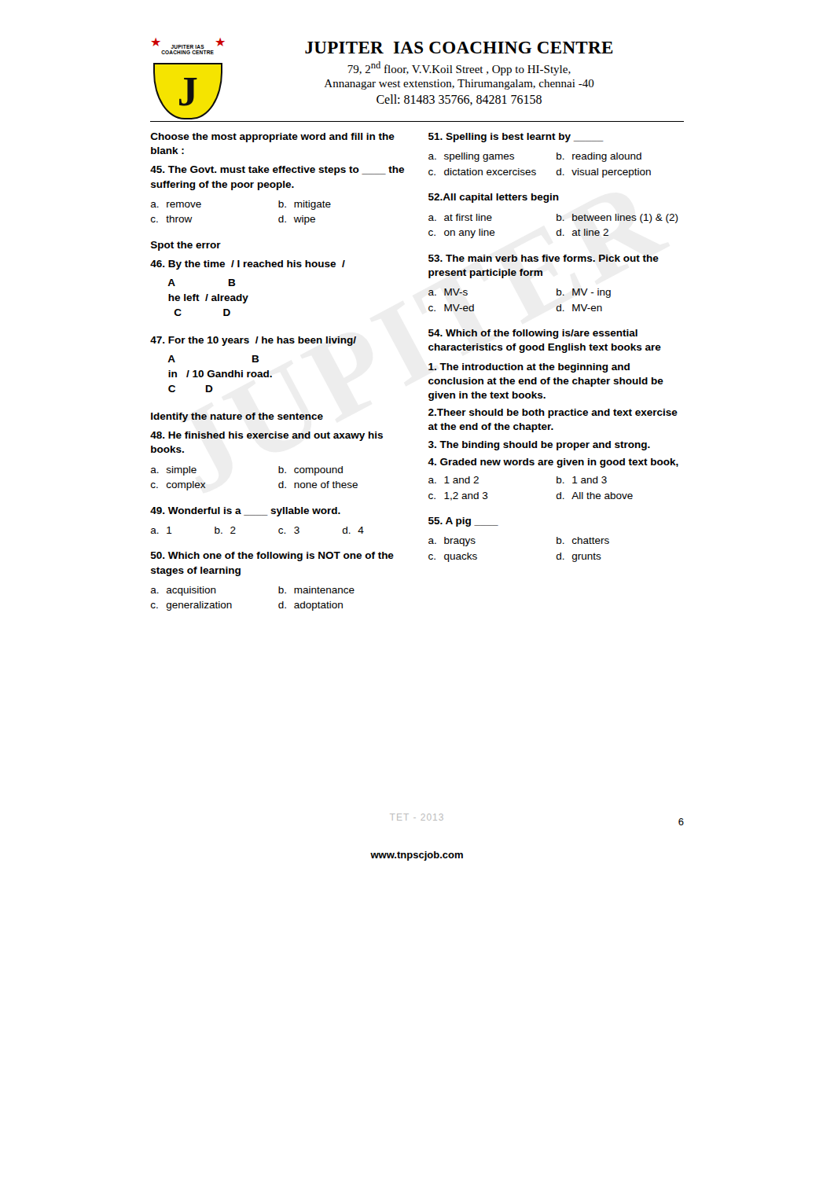JUPITER IAS
COACHING CENTRE
J
★ ★
JUPITER IAS COACHING CENTRE
79, 2nd floor, V.V.Koil Street , Opp to HI-Style,
Annanagar west extenstion, Thirumangalam, chennai -40
Cell: 81483 35766, 84281 76158
JUPITER
Choose the most appropriate word and fill in the blank :
45. The Govt. must take effective steps to ____ the suffering of the poor people.
a. remove
b. mitigate
c. throw
d. wipe
Spot the error
46. By the time / I reached his house /
A B he left / already C D
47. For the 10 years / he has been living/
A B in / 10 Gandhi road. C D
Identify the nature of the sentence
48. He finished his exercise and out axawy his books.
a. simple
b. compound
c. complex
d. none of these
49. Wonderful is a ____ syllable word.
a. 1
b. 2
c. 3
d. 4
50. Which one of the following is NOT one of the stages of learning
a. acquisition
b. maintenance
c. generalization
d. adoptation
51. Spelling is best learnt by _____
a. spelling games
b. reading alound
c. dictation excercises
d. visual perception
52.All capital letters begin
a. at first line
b. between lines (1) & (2)
c. on any line
d. at line 2
53. The main verb has five forms. Pick out the present participle form
a. MV-s
b. MV - ing
c. MV-ed
d. MV-en
54. Which of the following is/are essential characteristics of good English text books are
1. The introduction at the beginning and conclusion at the end of the chapter should be given in the text books.
2.Theer should be both practice and text exercise at the end of the chapter.
3. The binding should be proper and strong.
4. Graded new words are given in good text book,
a. 1 and 2
b. 1 and 3
c. 1,2 and 3
d. All the above
55. A pig ____
a. braqys
b. chatters
c. quacks
d. grunts
TET - 2013
6
www.tnpscjob.com